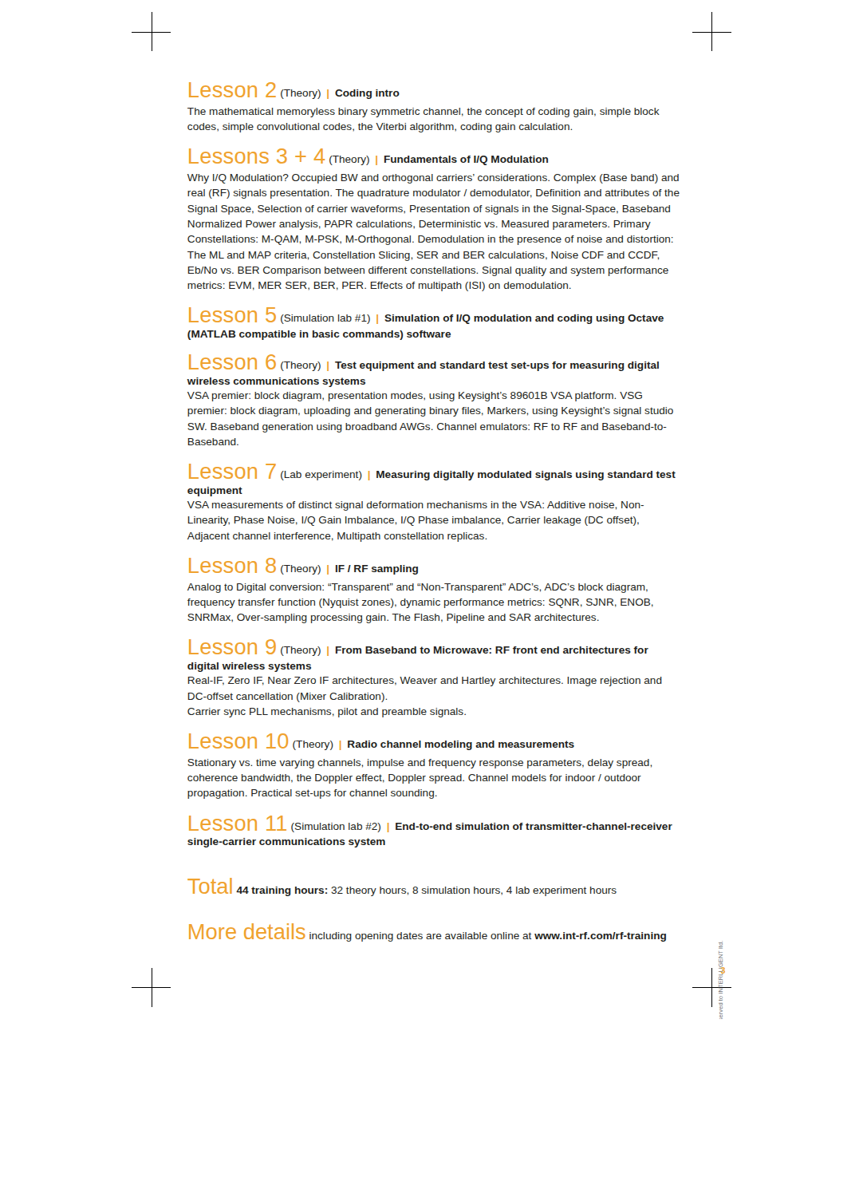Lesson 2 (Theory) | Coding intro
The mathematical memoryless binary symmetric channel, the concept of coding gain, simple block codes, simple convolutional codes, the Viterbi algorithm, coding gain calculation.
Lessons 3 + 4 (Theory) | Fundamentals of I/Q Modulation
Why I/Q Modulation? Occupied BW and orthogonal carriers’ considerations. Complex (Base band) and real (RF) signals presentation. The quadrature modulator / demodulator, Definition and attributes of the Signal Space, Selection of carrier waveforms, Presentation of signals in the Signal-Space, Baseband Normalized Power analysis, PAPR calculations, Deterministic vs. Measured parameters. Primary Constellations: M-QAM, M-PSK, M-Orthogonal. Demodulation in the presence of noise and distortion: The ML and MAP criteria, Constellation Slicing, SER and BER calculations, Noise CDF and CCDF, Eb/No vs. BER Comparison between different constellations. Signal quality and system performance metrics: EVM, MER SER, BER, PER. Effects of multipath (ISI) on demodulation.
Lesson 5 (Simulation lab #1) | Simulation of I/Q modulation and coding using Octave (MATLAB compatible in basic commands) software
Lesson 6 (Theory) | Test equipment and standard test set-ups for measuring digital wireless communications systems
VSA premier: block diagram, presentation modes, using Keysight’s 89601B VSA platform. VSG premier: block diagram, uploading and generating binary files, Markers, using Keysight’s signal studio SW. Baseband generation using broadband AWGs. Channel emulators: RF to RF and Baseband-to-Baseband.
Lesson 7 (Lab experiment) | Measuring digitally modulated signals using standard test equipment
VSA measurements of distinct signal deformation mechanisms in the VSA: Additive noise, Non-Linearity, Phase Noise, I/Q Gain Imbalance, I/Q Phase imbalance, Carrier leakage (DC offset), Adjacent channel interference, Multipath constellation replicas.
Lesson 8 (Theory) | IF / RF sampling
Analog to Digital conversion: “Transparent” and “Non-Transparent” ADC’s, ADC’s block diagram, frequency transfer function (Nyquist zones), dynamic performance metrics: SQNR, SJNR, ENOB, SNRMax, Over-sampling processing gain. The Flash, Pipeline and SAR architectures.
Lesson 9 (Theory) | From Baseband to Microwave: RF front end architectures for digital wireless systems
Real-IF, Zero IF, Near Zero IF architectures, Weaver and Hartley architectures. Image rejection and DC-offset cancellation (Mixer Calibration).
Carrier sync PLL mechanisms, pilot and preamble signals.
Lesson 10 (Theory) | Radio channel modeling and measurements
Stationary vs. time varying channels, impulse and frequency response parameters, delay spread, coherence bandwidth, the Doppler effect, Doppler spread. Channel models for indoor / outdoor propagation. Practical set-ups for channel sounding.
Lesson 11 (Simulation lab #2) | End-to-end simulation of transmitter-channel-receiver single-carrier communications system
Total 44 training hours: 32 theory hours, 8 simulation hours, 4 lab experiment hours
More details including opening dates are available online at www.int-rf.com/rf-training
Rev. 12E, Last updated March-21-2017. All rights reserved to INTERLLIGENT ltd.
3